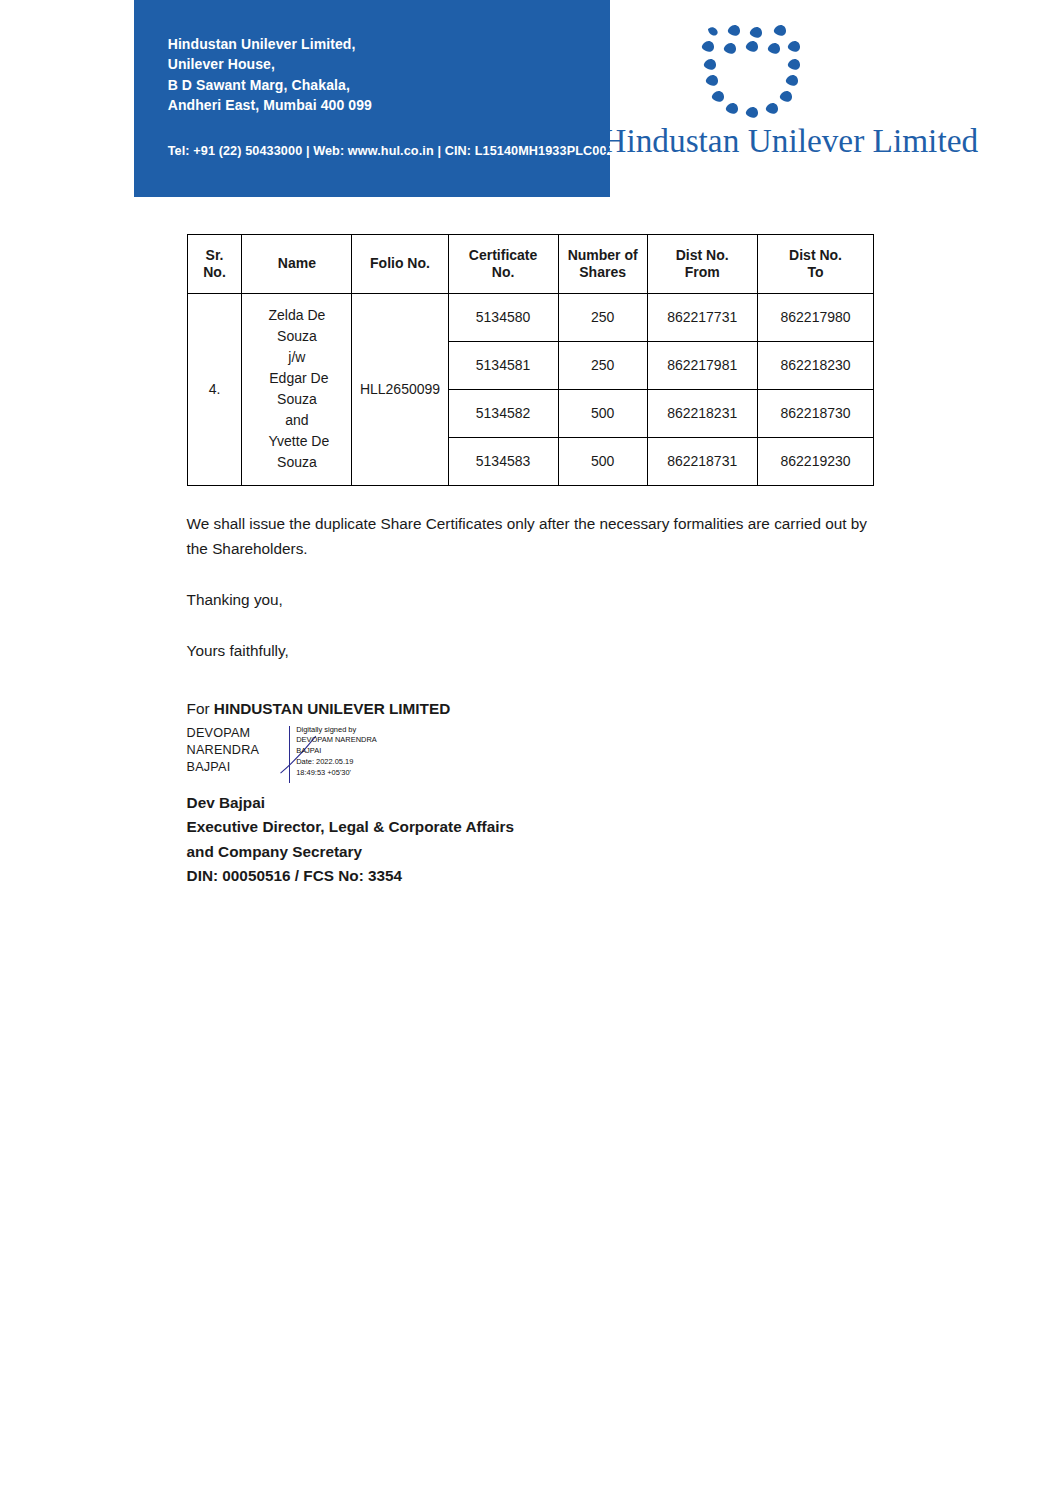Hindustan Unilever Limited,
Unilever House,
B D Sawant Marg, Chakala,
Andheri East, Mumbai 400 099
Tel: +91 (22) 50433000 | Web: www.hul.co.in | CIN: L15140MH1933PLC002030
Hindustan Unilever Limited
| Sr. No. | Name | Folio No. | Certificate No. | Number of Shares | Dist No. From | Dist No. To |
| --- | --- | --- | --- | --- | --- | --- |
| 4. | Zelda De Souza j/w Edgar De Souza and Yvette De Souza | HLL2650099 | 5134580 | 250 | 862217731 | 862217980 |
| 5134581 | 250 | 862217981 | 862218230 |
| 5134582 | 500 | 862218231 | 862218730 |
| 5134583 | 500 | 862218731 | 862219230 |
We shall issue the duplicate Share Certificates only after the necessary formalities are carried out by the Shareholders.
Thanking you,
Yours faithfully,
For HINDUSTAN UNILEVER LIMITED
DEVOPAM
NARENDRA
BAJPAI
Digitally signed by
DEVOPAM NARENDRA
BAJPAI
Date: 2022.05.19
18:49:53 +05'30'
Dev Bajpai
Executive Director, Legal & Corporate Affairs
and Company Secretary
DIN: 00050516 / FCS No: 3354